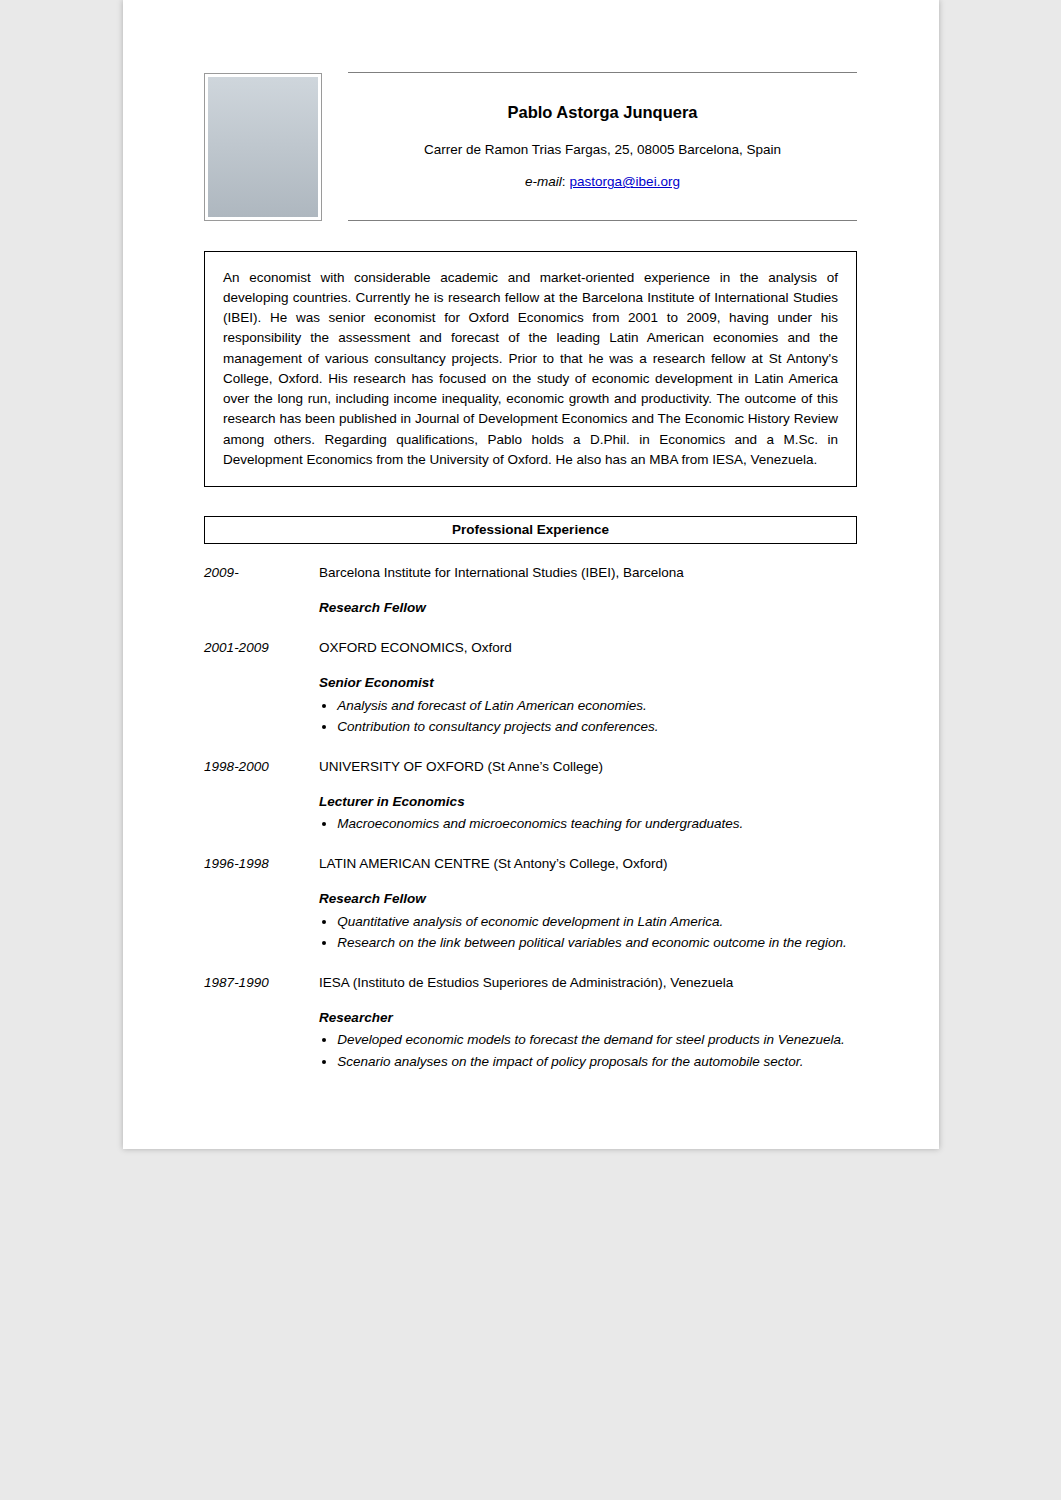Pablo Astorga Junquera
Carrer de Ramon Trias Fargas, 25, 08005 Barcelona, Spain
e-mail: pastorga@ibei.org
An economist with considerable academic and market-oriented experience in the analysis of developing countries. Currently he is research fellow at the Barcelona Institute of International Studies (IBEI). He was senior economist for Oxford Economics from 2001 to 2009, having under his responsibility the assessment and forecast of the leading Latin American economies and the management of various consultancy projects. Prior to that he was a research fellow at St Antony's College, Oxford. His research has focused on the study of economic development in Latin America over the long run, including income inequality, economic growth and productivity. The outcome of this research has been published in Journal of Development Economics and The Economic History Review among others. Regarding qualifications, Pablo holds a D.Phil. in Economics and a M.Sc. in Development Economics from the University of Oxford. He also has an MBA from IESA, Venezuela.
Professional Experience
2009-
Barcelona Institute for International Studies (IBEI), Barcelona
Research Fellow
2001-2009
OXFORD ECONOMICS, Oxford
Senior Economist
Analysis and forecast of Latin American economies.
Contribution to consultancy projects and conferences.
1998-2000
UNIVERSITY OF OXFORD (St Anne’s College)
Lecturer in Economics
Macroeconomics and microeconomics teaching for undergraduates.
1996-1998
LATIN AMERICAN CENTRE (St Antony’s College, Oxford)
Research Fellow
Quantitative analysis of economic development in Latin America.
Research on the link between political variables and economic outcome in the region.
1987-1990
IESA (Instituto de Estudios Superiores de Administración), Venezuela
Researcher
Developed economic models to forecast the demand for steel products in Venezuela.
Scenario analyses on the impact of policy proposals for the automobile sector.